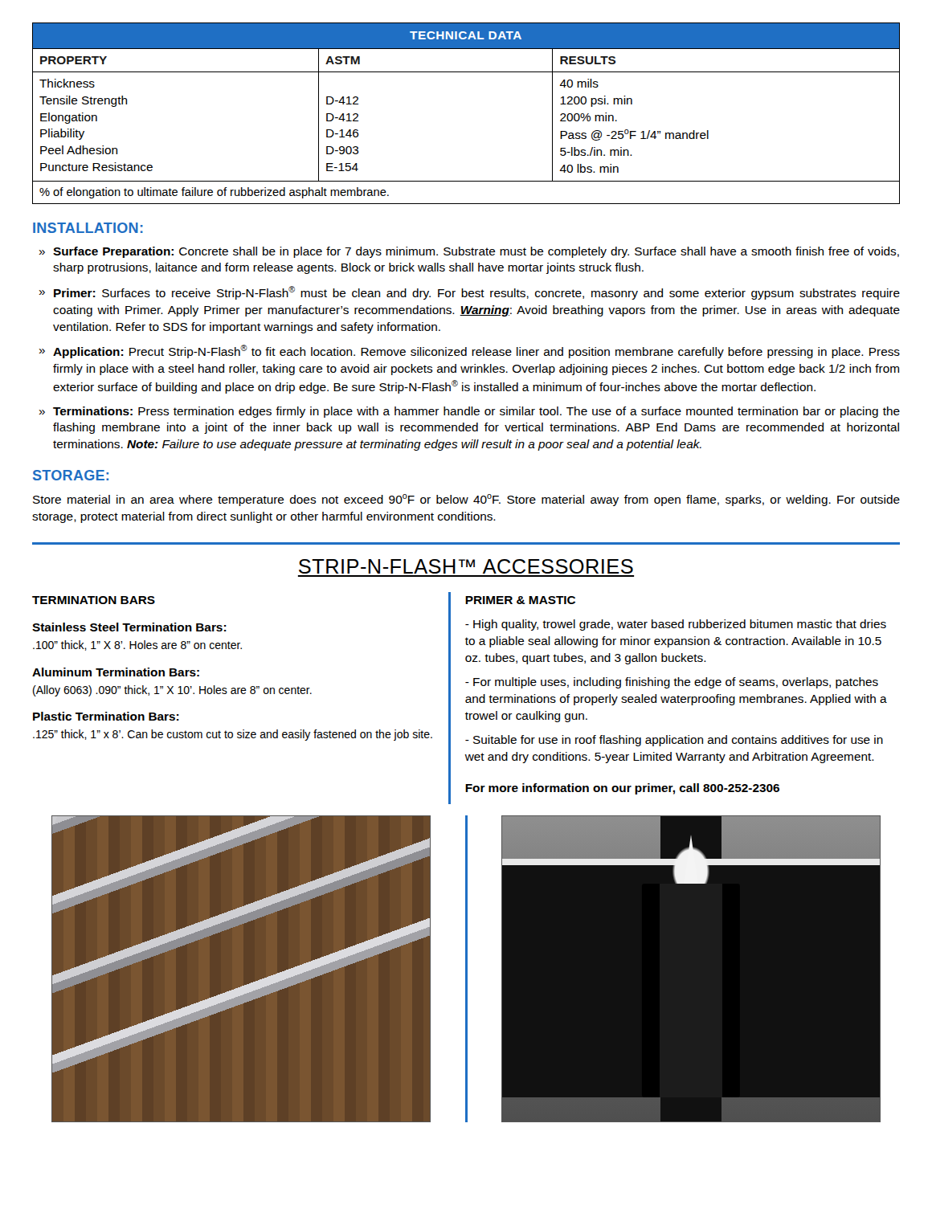TECHNICAL DATA
| PROPERTY | ASTM | RESULTS |
| --- | --- | --- |
| Thickness Tensile Strength Elongation Pliability Peel Adhesion Puncture Resistance | D-412 D-412 D-146 D-903 E-154 | 40 mils 1200 psi. min 200% min. Pass @ -25 o F 1/4” mandrel 5-lbs./in. min. 40 lbs. min |
| % of elongation to ultimate failure of rubberized asphalt membrane. |
INSTALLATION:
Surface Preparation: Concrete shall be in place for 7 days minimum. Substrate must be completely dry. Surface shall have a smooth finish free of voids, sharp protrusions, laitance and form release agents. Block or brick walls shall have mortar joints struck flush.
Primer: Surfaces to receive Strip-N-Flash® must be clean and dry. For best results, concrete, masonry and some exterior gypsum substrates require coating with Primer. Apply Primer per manufacturer’s recommendations. Warning: Avoid breathing vapors from the primer. Use in areas with adequate ventilation. Refer to SDS for important warnings and safety information.
Application: Precut Strip-N-Flash® to fit each location. Remove siliconized release liner and position membrane carefully before pressing in place. Press firmly in place with a steel hand roller, taking care to avoid air pockets and wrinkles. Overlap adjoining pieces 2 inches. Cut bottom edge back 1/2 inch from exterior surface of building and place on drip edge. Be sure Strip-N-Flash® is installed a minimum of four-inches above the mortar deflection.
Terminations: Press termination edges firmly in place with a hammer handle or similar tool. The use of a surface mounted termination bar or placing the flashing membrane into a joint of the inner back up wall is recommended for vertical terminations. ABP End Dams are recommended at horizontal terminations. Note: Failure to use adequate pressure at terminating edges will result in a poor seal and a potential leak.
STORAGE:
Store material in an area where temperature does not exceed 90o F or below 40o F. Store material away from open flame, sparks, or welding. For outside storage, protect material from direct sunlight or other harmful environment conditions.
STRIP-N-FLASH™ ACCESSORIES
TERMINATION BARS
Stainless Steel Termination Bars:
.100” thick, 1” X 8’. Holes are 8” on center.
Aluminum Termination Bars:
(Alloy 6063) .090” thick, 1” X 10’. Holes are 8” on center.
Plastic Termination Bars:
.125” thick, 1” x 8’. Can be custom cut to size and easily fastened on the job site.
PRIMER & MASTIC
- High quality, trowel grade, water based rubberized bitumen mastic that dries to a pliable seal allowing for minor expansion & contraction. Available in 10.5 oz. tubes, quart tubes, and 3 gallon buckets.
- For multiple uses, including finishing the edge of seams, overlaps, patches and terminations of properly sealed waterproofing membranes. Applied with a trowel or caulking gun.
- Suitable for use in roof flashing application and contains additives for use in wet and dry conditions. 5-year Limited Warranty and Arbitration Agreement.
For more information on our primer, call 800-252-2306